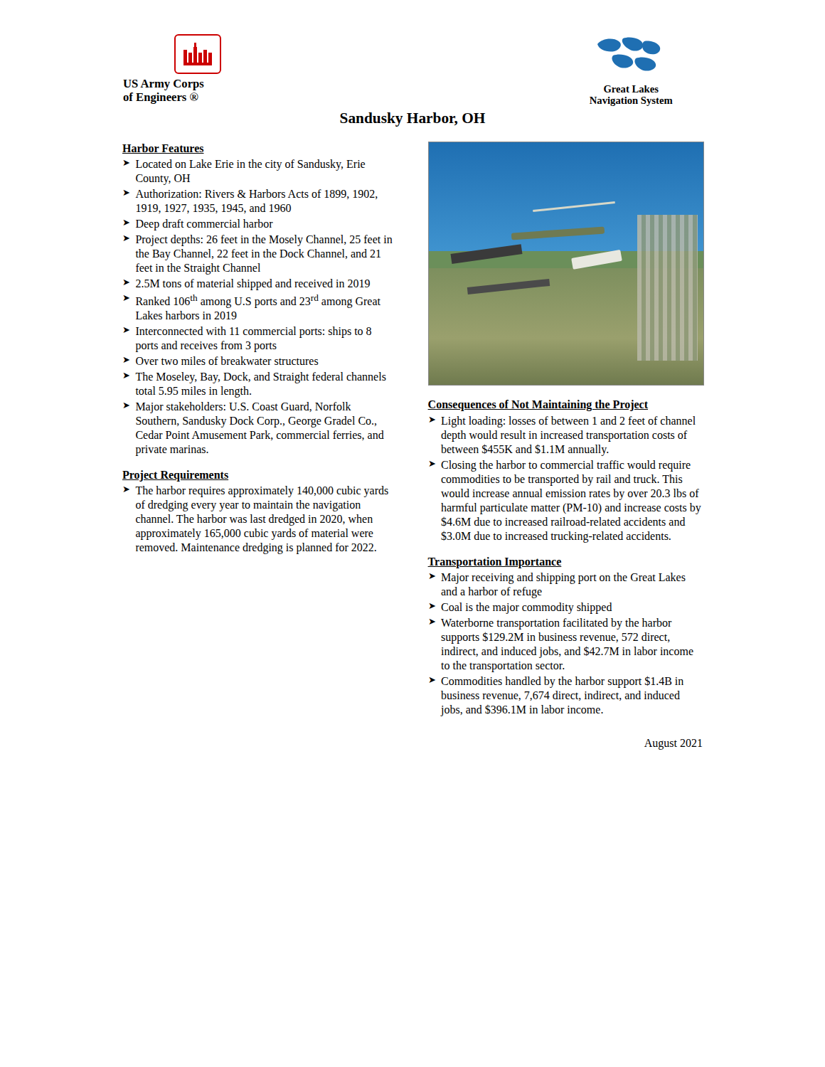US Army Corps
of Engineers ®
Great Lakes
Navigation System
Sandusky Harbor, OH
Harbor Features
Located on Lake Erie in the city of Sandusky, Erie County, OH
Authorization: Rivers & Harbors Acts of 1899, 1902, 1919, 1927, 1935, 1945, and 1960
Deep draft commercial harbor
Project depths: 26 feet in the Mosely Channel, 25 feet in the Bay Channel, 22 feet in the Dock Channel, and 21 feet in the Straight Channel
2.5M tons of material shipped and received in 2019
Ranked 106th among U.S ports and 23rd among Great Lakes harbors in 2019
Interconnected with 11 commercial ports: ships to 8 ports and receives from 3 ports
Over two miles of breakwater structures
The Moseley, Bay, Dock, and Straight federal channels total 5.95 miles in length.
Major stakeholders: U.S. Coast Guard, Norfolk Southern, Sandusky Dock Corp., George Gradel Co., Cedar Point Amusement Park, commercial ferries, and private marinas.
Project Requirements
The harbor requires approximately 140,000 cubic yards of dredging every year to maintain the navigation channel. The harbor was last dredged in 2020, when approximately 165,000 cubic yards of material were removed. Maintenance dredging is planned for 2022.
Consequences of Not Maintaining the Project
Light loading: losses of between 1 and 2 feet of channel depth would result in increased transportation costs of between $455K and $1.1M annually.
Closing the harbor to commercial traffic would require commodities to be transported by rail and truck. This would increase annual emission rates by over 20.3 lbs of harmful particulate matter (PM-10) and increase costs by $4.6M due to increased railroad-related accidents and $3.0M due to increased trucking-related accidents.
Transportation Importance
Major receiving and shipping port on the Great Lakes and a harbor of refuge
Coal is the major commodity shipped
Waterborne transportation facilitated by the harbor supports $129.2M in business revenue, 572 direct, indirect, and induced jobs, and $42.7M in labor income to the transportation sector.
Commodities handled by the harbor support $1.4B in business revenue, 7,674 direct, indirect, and induced jobs, and $396.1M in labor income.
August 2021